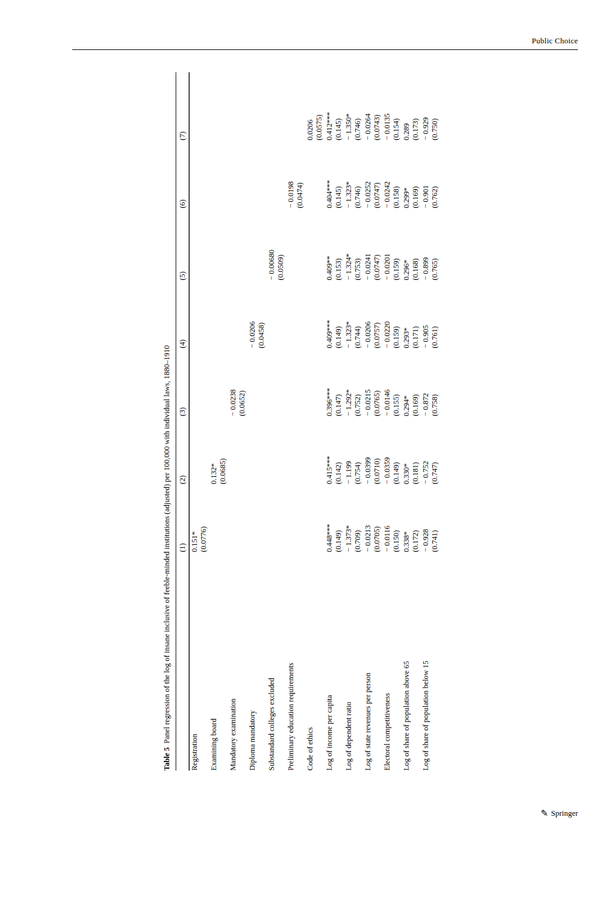Public Choice
Table 5 Panel regression of the log of insane inclusive of feeble-minded institutions (adjusted) per 100,000 with individual laws, 1880–1910
| | (1) | (2) | (3) | (4) | (5) | (6) | (7) |
| --- | --- | --- | --- | --- | --- | --- | --- |
| Registration | 0.151* (0.0776) | | | | | | |
| Examining board | | 0.132* (0.0685) | | | | | |
| Mandatory examination | | | − 0.0238 (0.0652) | | | | |
| Diploma mandatory | | | | − 0.0206 (0.0458) | | | |
| Substandard colleges excluded | | | | | − 0.00680 (0.0509) | | |
| Preliminary education requirements | | | | | | − 0.0198 (0.0474) | |
| Code of ethics | | | | | | | 0.0206 (0.0575) |
| Log of income per capita | 0.448*** (0.149) | 0.415*** (0.142) | 0.396*** (0.147) | 0.409*** (0.149) | 0.409** (0.153) | 0.404*** (0.145) | 0.412*** (0.145) |
| Log of dependent ratio | − 1.373* (0.709) | − 1.199 (0.754) | − 1.292* (0.752) | − 1.323* (0.744) | − 1.324* (0.753) | − 1.323* (0.746) | − 1.350* (0.746) |
| Log of state revenues per person | − 0.0213 (0.0705) | − 0.0399 (0.0710) | − 0.0215 (0.0765) | − 0.0206 (0.0757) | − 0.0241 (0.0747) | − 0.0252 (0.0747) | − 0.0264 (0.0743) |
| Electoral competitiveness | − 0.0116 (0.150) | − 0.0359 (0.149) | − 0.0146 (0.155) | − 0.0220 (0.159) | − 0.0201 (0.159) | − 0.0242 (0.158) | − 0.0135 (0.154) |
| Log of share of population above 65 | 0.338* (0.172) | 0.330* (0.181) | 0.294* (0.169) | 0.293* (0.171) | 0.296* (0.168) | 0.299* (0.169) | 0.289 (0.173) |
| Log of share of population below 15 | − 0.928 (0.741) | − 0.752 (0.747) | − 0.872 (0.758) | − 0.905 (0.761) | − 0.899 (0.765) | − 0.901 (0.762) | − 0.929 (0.750) |
✎Springer